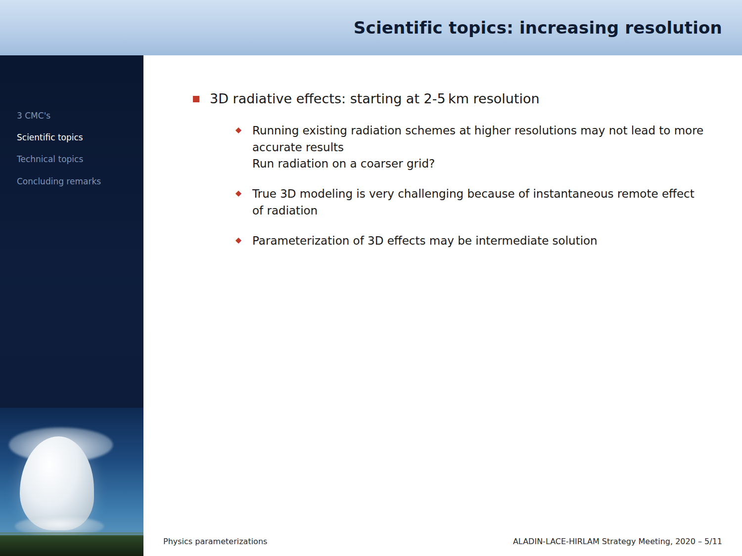Scientific topics: increasing resolution
3 CMC's Scientific topics Technical topics Concluding remarks
3D radiative effects: starting at 2-5 km resolution
Running existing radiation schemes at higher resolutions may not lead to more accurate results Run radiation on a coarser grid?
True 3D modeling is very challenging because of instantaneous remote effect of radiation
Parameterization of 3D effects may be intermediate solution
Physics parameterizations
ALADIN-LACE-HIRLAM Strategy Meeting, 2020 – 5/11